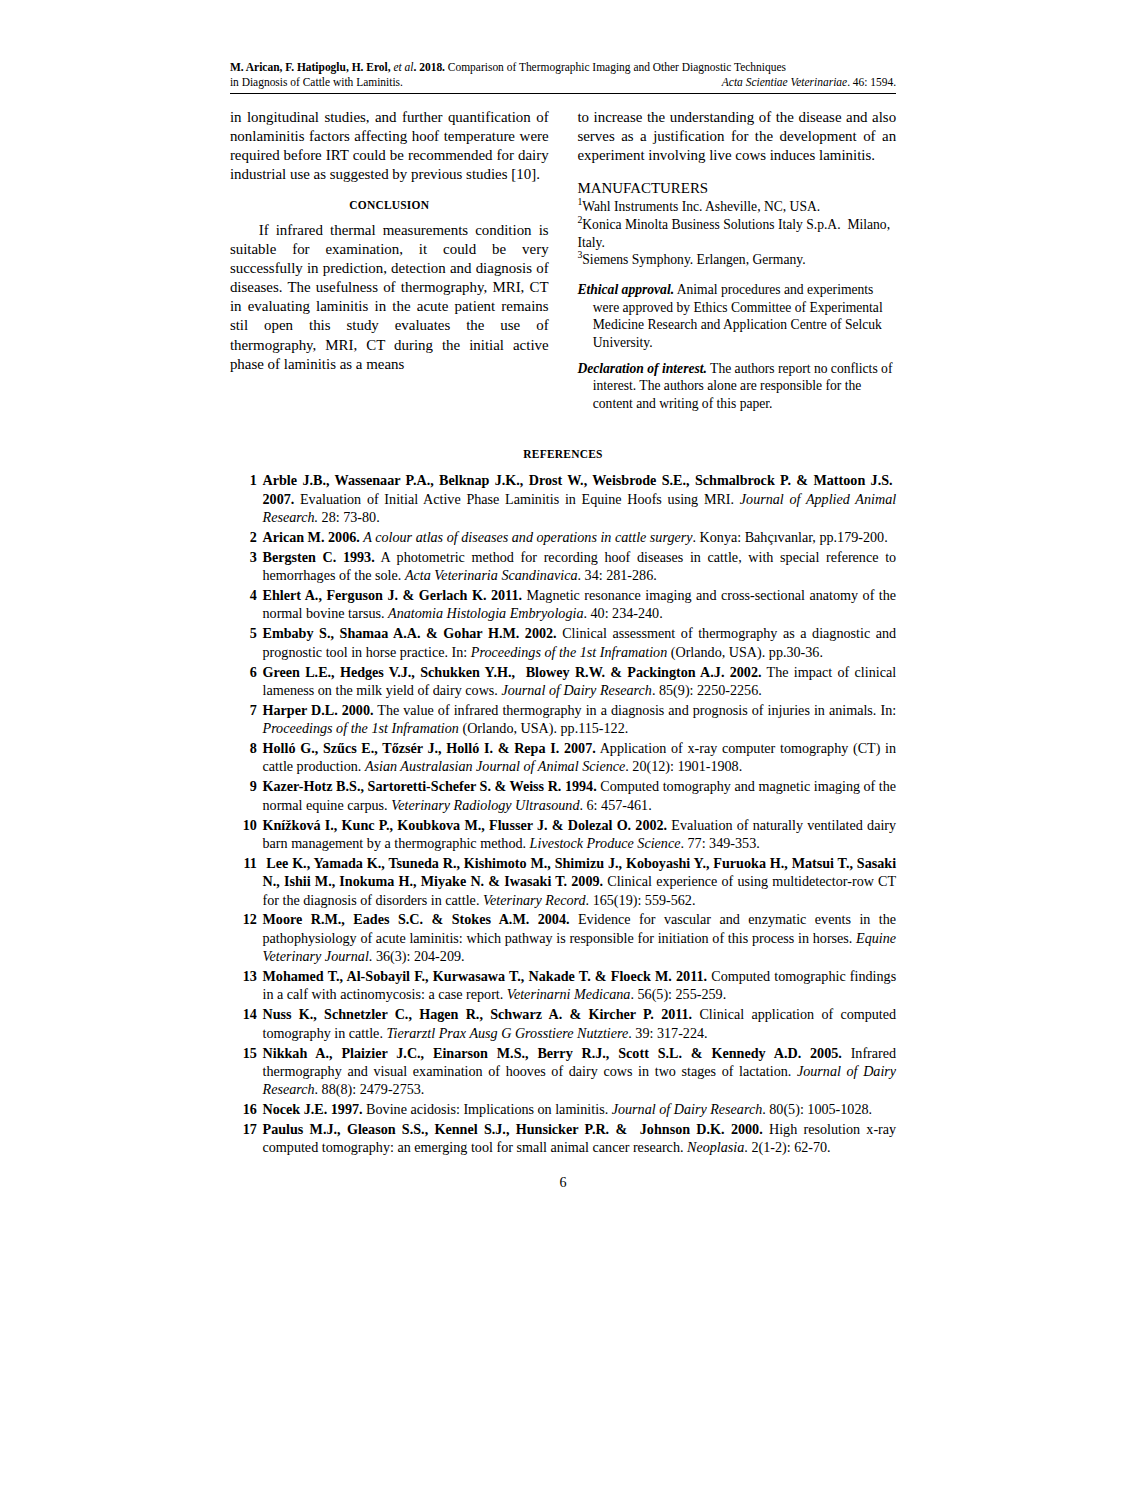M. Arican, F. Hatipoglu, H. Erol, et al. 2018. Comparison of Thermographic Imaging and Other Diagnostic Techniques in Diagnosis of Cattle with Laminitis. Acta Scientiae Veterinariae. 46: 1594.
in longitudinal studies, and further quantification of nonlaminitis factors affecting hoof temperature were required before IRT could be recommended for dairy industrial use as suggested by previous studies [10].
CONCLUSION
If infrared thermal measurements condition is suitable for examination, it could be very successfully in prediction, detection and diagnosis of diseases. The usefulness of thermography, MRI, CT in evaluating laminitis in the acute patient remains stil open this study evaluates the use of thermography, MRI, CT during the initial active phase of laminitis as a means
to increase the understanding of the disease and also serves as a justification for the development of an experiment involving live cows induces laminitis.
MANUFACTURERS
1Wahl Instruments Inc. Asheville, NC, USA.
2Konica Minolta Business Solutions Italy S.p.A. Milano, Italy.
3Siemens Symphony. Erlangen, Germany.
Ethical approval. Animal procedures and experiments were approved by Ethics Committee of Experimental Medicine Research and Application Centre of Selcuk University.
Declaration of interest. The authors report no conflicts of interest. The authors alone are responsible for the content and writing of this paper.
REFERENCES
1 Arble J.B., Wassenaar P.A., Belknap J.K., Drost W., Weisbrode S.E., Schmalbrock P. & Mattoon J.S. 2007. Evaluation of Initial Active Phase Laminitis in Equine Hoofs using MRI. Journal of Applied Animal Research. 28: 73-80.
2 Arican M. 2006. A colour atlas of diseases and operations in cattle surgery. Konya: Bahçıvanlar, pp.179-200.
3 Bergsten C. 1993. A photometric method for recording hoof diseases in cattle, with special reference to hemorrhages of the sole. Acta Veterinaria Scandinavica. 34: 281-286.
4 Ehlert A., Ferguson J. & Gerlach K. 2011. Magnetic resonance imaging and cross-sectional anatomy of the normal bovine tarsus. Anatomia Histologia Embryologia. 40: 234-240.
5 Embaby S., Shamaa A.A. & Gohar H.M. 2002. Clinical assessment of thermography as a diagnostic and prognostic tool in horse practice. In: Proceedings of the 1st Inframation (Orlando, USA). pp.30-36.
6 Green L.E., Hedges V.J., Schukken Y.H., Blowey R.W. & Packington A.J. 2002. The impact of clinical lameness on the milk yield of dairy cows. Journal of Dairy Research. 85(9): 2250-2256.
7 Harper D.L. 2000. The value of infrared thermography in a diagnosis and prognosis of injuries in animals. In: Proceedings of the 1st Inframation (Orlando, USA). pp.115-122.
8 Holló G., Szűcs E., Tőzsér J., Holló I. & Repa I. 2007. Application of x-ray computer tomography (CT) in cattle production. Asian Australasian Journal of Animal Science. 20(12): 1901-1908.
9 Kazer-Hotz B.S., Sartoretti-Schefer S. & Weiss R. 1994. Computed tomography and magnetic imaging of the normal equine carpus. Veterinary Radiology Ultrasound. 6: 457-461.
10 Knížková I., Kunc P., Koubkova M., Flusser J. & Dolezal O. 2002. Evaluation of naturally ventilated dairy barn management by a thermographic method. Livestock Produce Science. 77: 349-353.
11 Lee K., Yamada K., Tsuneda R., Kishimoto M., Shimizu J., Koboyashi Y., Furuoka H., Matsui T., Sasaki N., Ishii M., Inokuma H., Miyake N. & Iwasaki T. 2009. Clinical experience of using multidetector-row CT for the diagnosis of disorders in cattle. Veterinary Record. 165(19): 559-562.
12 Moore R.M., Eades S.C. & Stokes A.M. 2004. Evidence for vascular and enzymatic events in the pathophysiology of acute laminitis: which pathway is responsible for initiation of this process in horses. Equine Veterinary Journal. 36(3): 204-209.
13 Mohamed T., Al-Sobayil F., Kurwasawa T., Nakade T. & Floeck M. 2011. Computed tomographic findings in a calf with actinomycosis: a case report. Veterinarni Medicana. 56(5): 255-259.
14 Nuss K., Schnetzler C., Hagen R., Schwarz A. & Kircher P. 2011. Clinical application of computed tomography in cattle. Tierarztl Prax Ausg G Grosstiere Nutztiere. 39: 317-224.
15 Nikkah A., Plaizier J.C., Einarson M.S., Berry R.J., Scott S.L. & Kennedy A.D. 2005. Infrared thermography and visual examination of hooves of dairy cows in two stages of lactation. Journal of Dairy Research. 88(8): 2479-2753.
16 Nocek J.E. 1997. Bovine acidosis: Implications on laminitis. Journal of Dairy Research. 80(5): 1005-1028.
17 Paulus M.J., Gleason S.S., Kennel S.J., Hunsicker P.R. & Johnson D.K. 2000. High resolution x-ray computed tomography: an emerging tool for small animal cancer research. Neoplasia. 2(1-2): 62-70.
6